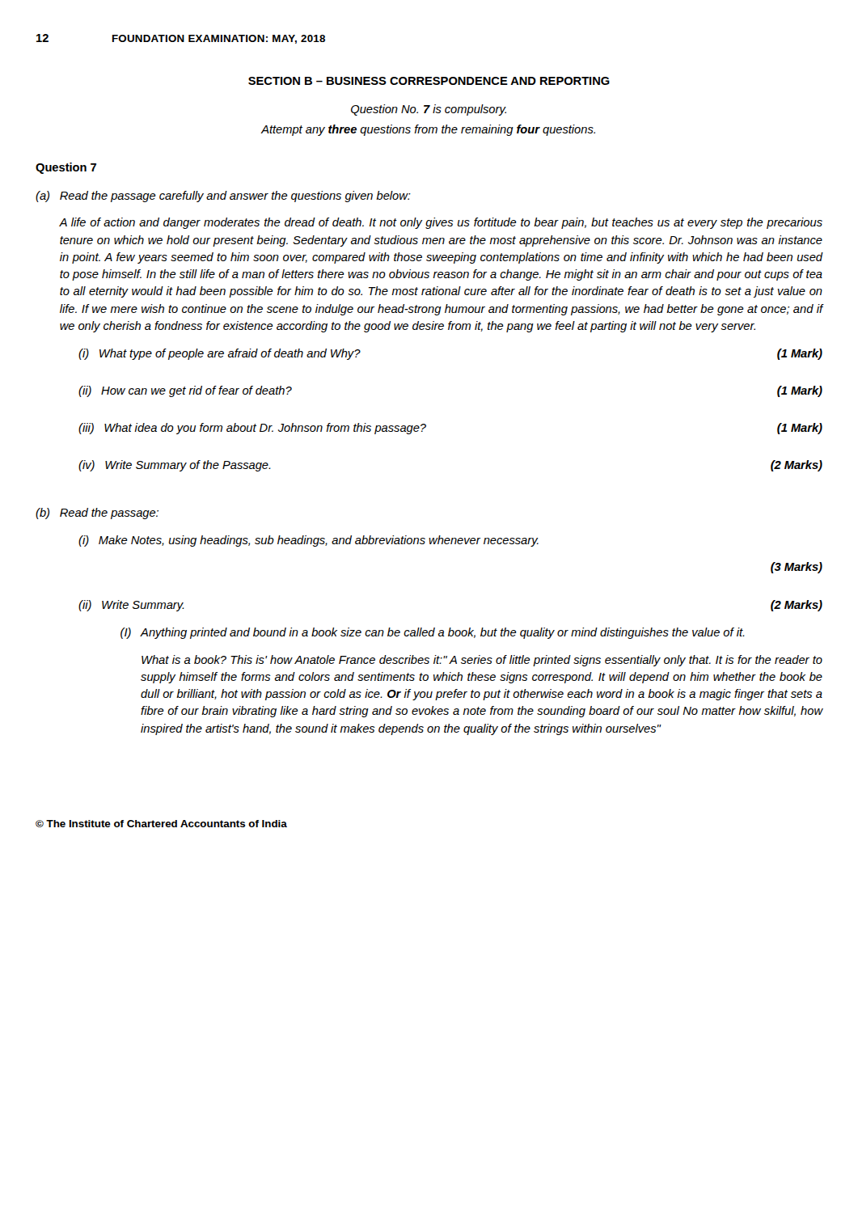12 FOUNDATION EXAMINATION: MAY, 2018
SECTION B – BUSINESS CORRESPONDENCE AND REPORTING
Question No. 7 is compulsory.
Attempt any three questions from the remaining four questions.
Question 7
(a)
Read the passage carefully and answer the questions given below:
A life of action and danger moderates the dread of death. It not only gives us fortitude to bear pain, but teaches us at every step the precarious tenure on which we hold our present being. Sedentary and studious men are the most apprehensive on this score. Dr. Johnson was an instance in point. A few years seemed to him soon over, compared with those sweeping contemplations on time and infinity with which he had been used to pose himself. In the still life of a man of letters there was no obvious reason for a change. He might sit in an arm chair and pour out cups of tea to all eternity would it had been possible for him to do so. The most rational cure after all for the inordinate fear of death is to set a just value on life. If we mere wish to continue on the scene to indulge our head-strong humour and tormenting passions, we had better be gone at once; and if we only cherish a fondness for existence according to the good we desire from it, the pang we feel at parting it will not be very server.
(i)
(1 Mark)
What type of people are afraid of death and Why?
(ii)
(1 Mark)
How can we get rid of fear of death?
(iii)
(1 Mark)
What idea do you form about Dr. Johnson from this passage?
(iv)
(2 Marks)
Write Summary of the Passage.
(b)
Read the passage:
(i)
Make Notes, using headings, sub headings, and abbreviations whenever necessary.
(3 Marks)
(ii)
(2 Marks)
Write Summary.
(I)
Anything printed and bound in a book size can be called a book, but the quality or mind distinguishes the value of it.
What is a book? This is' how Anatole France describes it:" A series of little printed signs essentially only that. It is for the reader to supply himself the forms and colors and sentiments to which these signs correspond. It will depend on him whether the book be dull or brilliant, hot with passion or cold as ice. Or if you prefer to put it otherwise each word in a book is a magic finger that sets a fibre of our brain vibrating like a hard string and so evokes a note from the sounding board of our soul No matter how skilful, how inspired the artist's hand, the sound it makes depends on the quality of the strings within ourselves"
© The Institute of Chartered Accountants of India